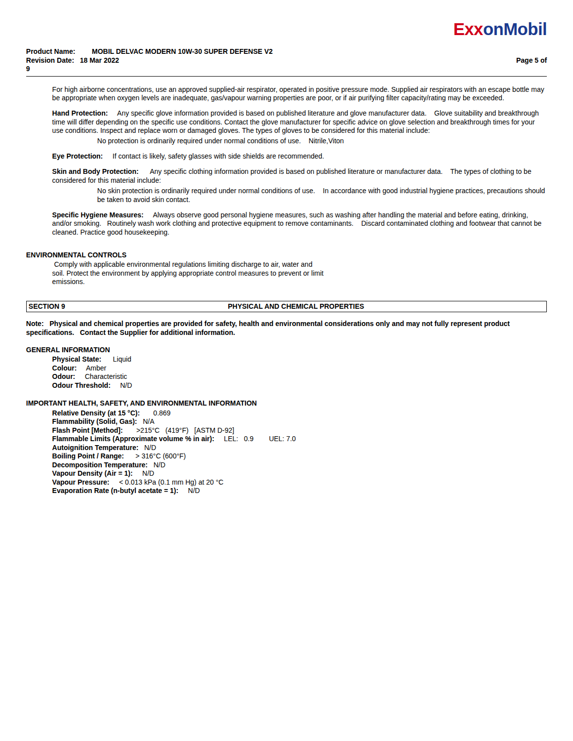Ex xonMobil
Product Name: MOBIL DELVAC MODERN 10W-30 SUPER DEFENSE V2
Revision Date: 18 Mar 2022 Page 5 of
9
For high airborne concentrations, use an approved supplied-air respirator, operated in positive pressure mode. Supplied air respirators with an escape bottle may be appropriate when oxygen levels are inadequate, gas/vapour warning properties are poor, or if air purifying filter capacity/rating may be exceeded.
Hand Protection: Any specific glove information provided is based on published literature and glove manufacturer data. Glove suitability and breakthrough time will differ depending on the specific use conditions. Contact the glove manufacturer for specific advice on glove selection and breakthrough times for your use conditions. Inspect and replace worn or damaged gloves. The types of gloves to be considered for this material include:
No protection is ordinarily required under normal conditions of use. Nitrile,Viton
Eye Protection: If contact is likely, safety glasses with side shields are recommended.
Skin and Body Protection: Any specific clothing information provided is based on published literature or manufacturer data. The types of clothing to be considered for this material include:
No skin protection is ordinarily required under normal conditions of use. In accordance with good industrial hygiene practices, precautions should be taken to avoid skin contact.
Specific Hygiene Measures: Always observe good personal hygiene measures, such as washing after handling the material and before eating, drinking, and/or smoking. Routinely wash work clothing and protective equipment to remove contaminants. Discard contaminated clothing and footwear that cannot be cleaned. Practice good housekeeping.
ENVIRONMENTAL CONTROLS
Comply with applicable environmental regulations limiting discharge to air, water and
soil. Protect the environment by applying appropriate control measures to prevent or limit
emissions.
SECTION 9 PHYSICAL AND CHEMICAL PROPERTIES
Note: Physical and chemical properties are provided for safety, health and environmental considerations only and may not fully represent product specifications. Contact the Supplier for additional information.
GENERAL INFORMATION
Physical State: Liquid
Colour: Amber
Odour: Characteristic
Odour Threshold: N/D
IMPORTANT HEALTH, SAFETY, AND ENVIRONMENTAL INFORMATION
Relative Density (at 15 °C): 0.869
Flammability (Solid, Gas): N/A
Flash Point [Method]: >215°C (419°F) [ASTM D-92]
Flammable Limits (Approximate volume % in air): LEL: 0.9 UEL: 7.0
Autoignition Temperature: N/D
Boiling Point / Range: > 316°C (600°F)
Decomposition Temperature: N/D
Vapour Density (Air = 1): N/D
Vapour Pressure: < 0.013 kPa (0.1 mm Hg) at 20 °C
Evaporation Rate (n-butyl acetate = 1): N/D